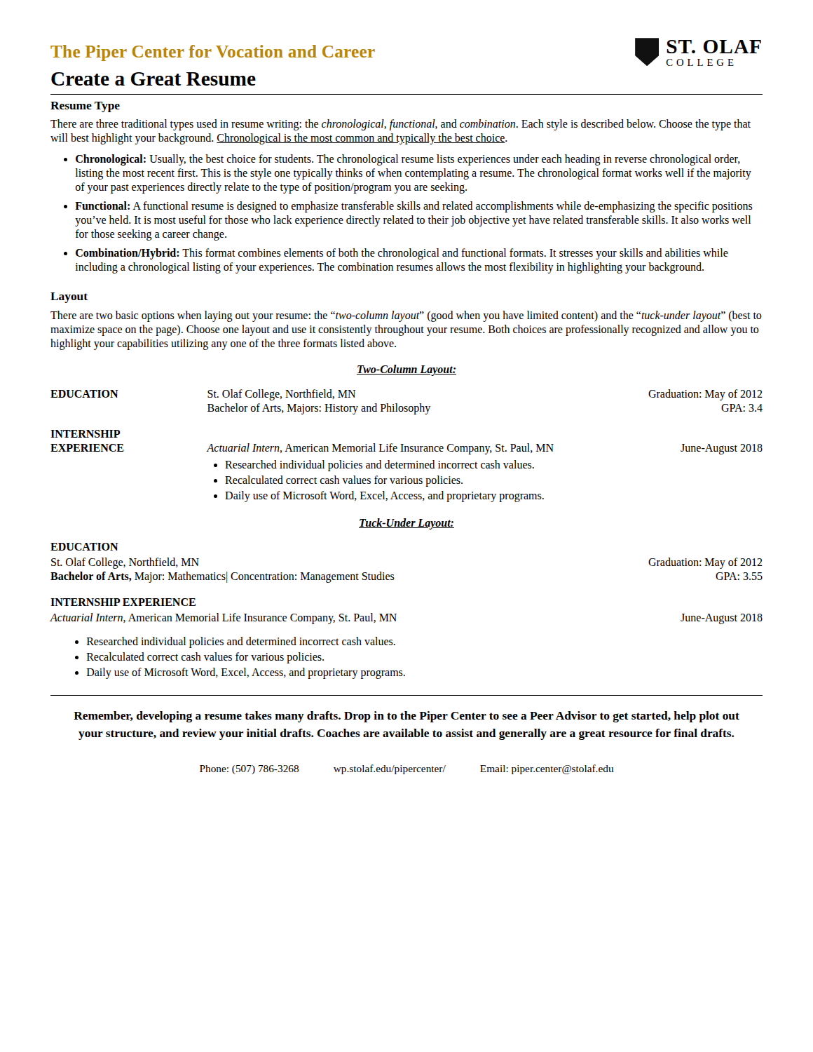ST. OLAF COLLEGE
The Piper Center for Vocation and Career
Create a Great Resume
Resume Type
There are three traditional types used in resume writing: the chronological, functional, and combination. Each style is described below. Choose the type that will best highlight your background. Chronological is the most common and typically the best choice.
Chronological: Usually, the best choice for students. The chronological resume lists experiences under each heading in reverse chronological order, listing the most recent first. This is the style one typically thinks of when contemplating a resume. The chronological format works well if the majority of your past experiences directly relate to the type of position/program you are seeking.
Functional: A functional resume is designed to emphasize transferable skills and related accomplishments while de-emphasizing the specific positions you’ve held. It is most useful for those who lack experience directly related to their job objective yet have related transferable skills. It also works well for those seeking a career change.
Combination/Hybrid: This format combines elements of both the chronological and functional formats. It stresses your skills and abilities while including a chronological listing of your experiences. The combination resumes allows the most flexibility in highlighting your background.
Layout
There are two basic options when laying out your resume: the “two-column layout” (good when you have limited content) and the “tuck-under layout” (best to maximize space on the page). Choose one layout and use it consistently throughout your resume. Both choices are professionally recognized and allow you to highlight your capabilities utilizing any one of the three formats listed above.
Two-Column Layout:
| Education | St. Olaf College, Northfield, MN | Graduation: May of 2012 |
| | Bachelor of Arts, Majors: History and Philosophy | GPA: 3.4 |
| Internship | | |
| Experience | Actuarial Intern , American Memorial Life Insurance Company, St. Paul, MN Researched individual policies and determined incorrect cash values. Recalculated correct cash values for various policies. Daily use of Microsoft Word, Excel, Access, and proprietary programs. | June-August 2018 |
Tuck-Under Layout:
Education
St. Olaf College, Northfield, MN Graduation: May of 2012
Bachelor of Arts, Major: Mathematics| Concentration: Management Studies GPA: 3.55
Internship Experience
Actuarial Intern, American Memorial Life Insurance Company, St. Paul, MN June-August 2018
Researched individual policies and determined incorrect cash values.
Recalculated correct cash values for various policies.
Daily use of Microsoft Word, Excel, Access, and proprietary programs.
Remember, developing a resume takes many drafts. Drop in to the Piper Center to see a Peer Advisor to get started, help plot out your structure, and review your initial drafts. Coaches are available to assist and generally are a great resource for final drafts.
Phone: (507) 786-3268 wp.stolaf.edu/pipercenter/ Email: piper.center@stolaf.edu